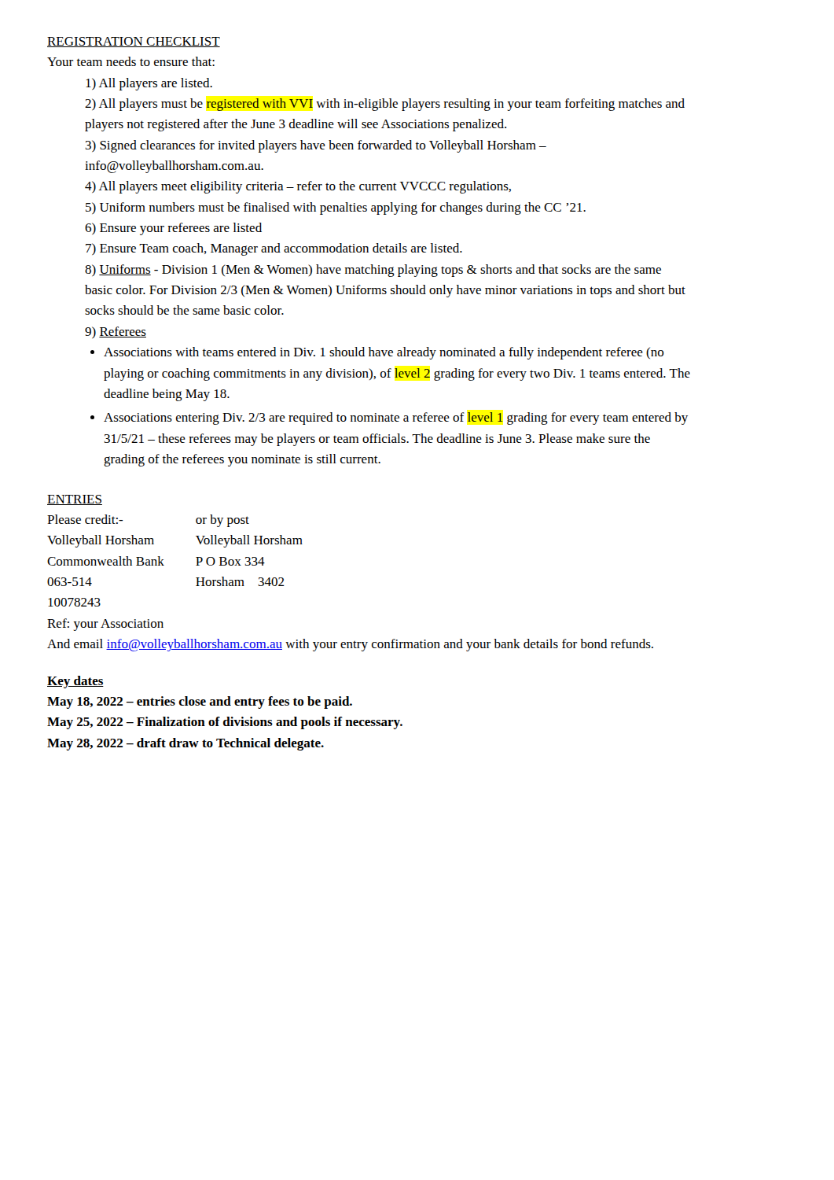REGISTRATION CHECKLIST
Your team needs to ensure that:
1) All players are listed.
2) All players must be registered with VVI with in-eligible players resulting in your team forfeiting matches and players not registered after the June 3 deadline will see Associations penalized.
3) Signed clearances for invited players have been forwarded to Volleyball Horsham – info@volleyballhorsham.com.au.
4) All players meet eligibility criteria – refer to the current VVCCC regulations,
5) Uniform numbers must be finalised with penalties applying for changes during the CC ’21.
6) Ensure your referees are listed
7) Ensure Team coach, Manager and accommodation details are listed.
8) Uniforms - Division 1 (Men & Women) have matching playing tops & shorts and that socks are the same basic color. For Division 2/3 (Men & Women) Uniforms should only have minor variations in tops and short but socks should be the same basic color.
9) Referees
Associations with teams entered in Div. 1 should have already nominated a fully independent referee (no playing or coaching commitments in any division), of level 2 grading for every two Div. 1 teams entered. The deadline being May 18.
Associations entering Div. 2/3 are required to nominate a referee of level 1 grading for every team entered by 31/5/21 – these referees may be players or team officials. The deadline is June 3. Please make sure the grading of the referees you nominate is still current.
ENTRIES
| Please credit:- | or by post |
| Volleyball Horsham | Volleyball Horsham |
| Commonwealth Bank | P O Box 334 |
| 063-514 | Horsham 3402 |
| 10078243 | |
| Ref: your Association | |
And email info@volleyballhorsham.com.au with your entry confirmation and your bank details for bond refunds.
Key dates
May 18, 2022 – entries close and entry fees to be paid.
May 25, 2022 – Finalization of divisions and pools if necessary.
May 28, 2022 – draft draw to Technical delegate.